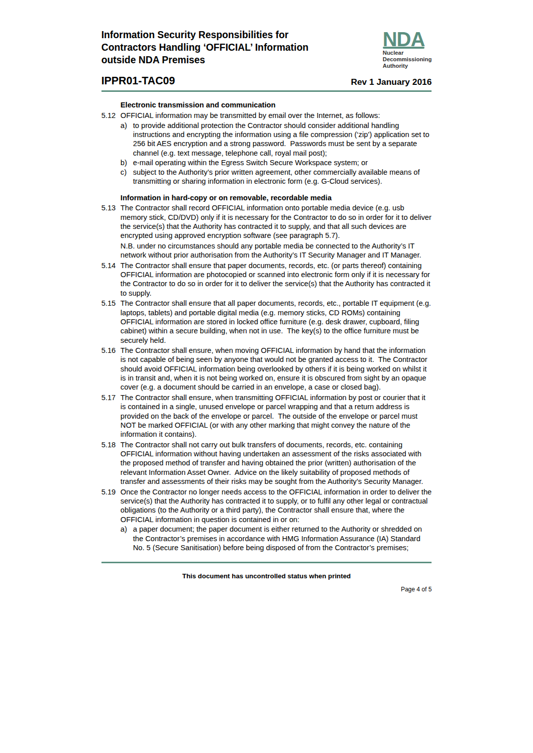Information Security Responsibilities for
Contractors Handling ‘OFFICIAL’ Information
outside NDA Premises
NDA
Nuclear
Decommissioning
Authority
IPPR01-TAC09
Rev 1 January 2016
Electronic transmission and communication
5.12
OFFICIAL information may be transmitted by email over the Internet, as follows:
a) to provide additional protection the Contractor should consider additional handling instructions and encrypting the information using a file compression (‘zip’) application set to 256 bit AES encryption and a strong password. Passwords must be sent by a separate channel (e.g. text message, telephone call, royal mail post);
b) e-mail operating within the Egress Switch Secure Workspace system; or
c) subject to the Authority’s prior written agreement, other commercially available means of transmitting or sharing information in electronic form (e.g. G-Cloud services).
Information in hard-copy or on removable, recordable media
5.13
The Contractor shall record OFFICIAL information onto portable media device (e.g. usb memory stick, CD/DVD) only if it is necessary for the Contractor to do so in order for it to deliver the service(s) that the Authority has contracted it to supply, and that all such devices are encrypted using approved encryption software (see paragraph 5.7). N.B. under no circumstances should any portable media be connected to the Authority’s IT network without prior authorisation from the Authority’s IT Security Manager and IT Manager.
5.14
The Contractor shall ensure that paper documents, records, etc. (or parts thereof) containing OFFICIAL information are photocopied or scanned into electronic form only if it is necessary for the Contractor to do so in order for it to deliver the service(s) that the Authority has contracted it to supply.
5.15
The Contractor shall ensure that all paper documents, records, etc., portable IT equipment (e.g. laptops, tablets) and portable digital media (e.g. memory sticks, CD ROMs) containing OFFICIAL information are stored in locked office furniture (e.g. desk drawer, cupboard, filing cabinet) within a secure building, when not in use. The key(s) to the office furniture must be securely held.
5.16
The Contractor shall ensure, when moving OFFICIAL information by hand that the information is not capable of being seen by anyone that would not be granted access to it. The Contractor should avoid OFFICIAL information being overlooked by others if it is being worked on whilst it is in transit and, when it is not being worked on, ensure it is obscured from sight by an opaque cover (e.g. a document should be carried in an envelope, a case or closed bag).
5.17
The Contractor shall ensure, when transmitting OFFICIAL information by post or courier that it is contained in a single, unused envelope or parcel wrapping and that a return address is provided on the back of the envelope or parcel. The outside of the envelope or parcel must NOT be marked OFFICIAL (or with any other marking that might convey the nature of the information it contains).
5.18
The Contractor shall not carry out bulk transfers of documents, records, etc. containing OFFICIAL information without having undertaken an assessment of the risks associated with the proposed method of transfer and having obtained the prior (written) authorisation of the relevant Information Asset Owner. Advice on the likely suitability of proposed methods of transfer and assessments of their risks may be sought from the Authority’s Security Manager.
5.19
Once the Contractor no longer needs access to the OFFICIAL information in order to deliver the service(s) that the Authority has contracted it to supply, or to fulfil any other legal or contractual obligations (to the Authority or a third party), the Contractor shall ensure that, where the OFFICIAL information in question is contained in or on:
a) a paper document; the paper document is either returned to the Authority or shredded on the Contractor’s premises in accordance with HMG Information Assurance (IA) Standard No. 5 (Secure Sanitisation) before being disposed of from the Contractor’s premises;
This document has uncontrolled status when printed
Page 4 of 5